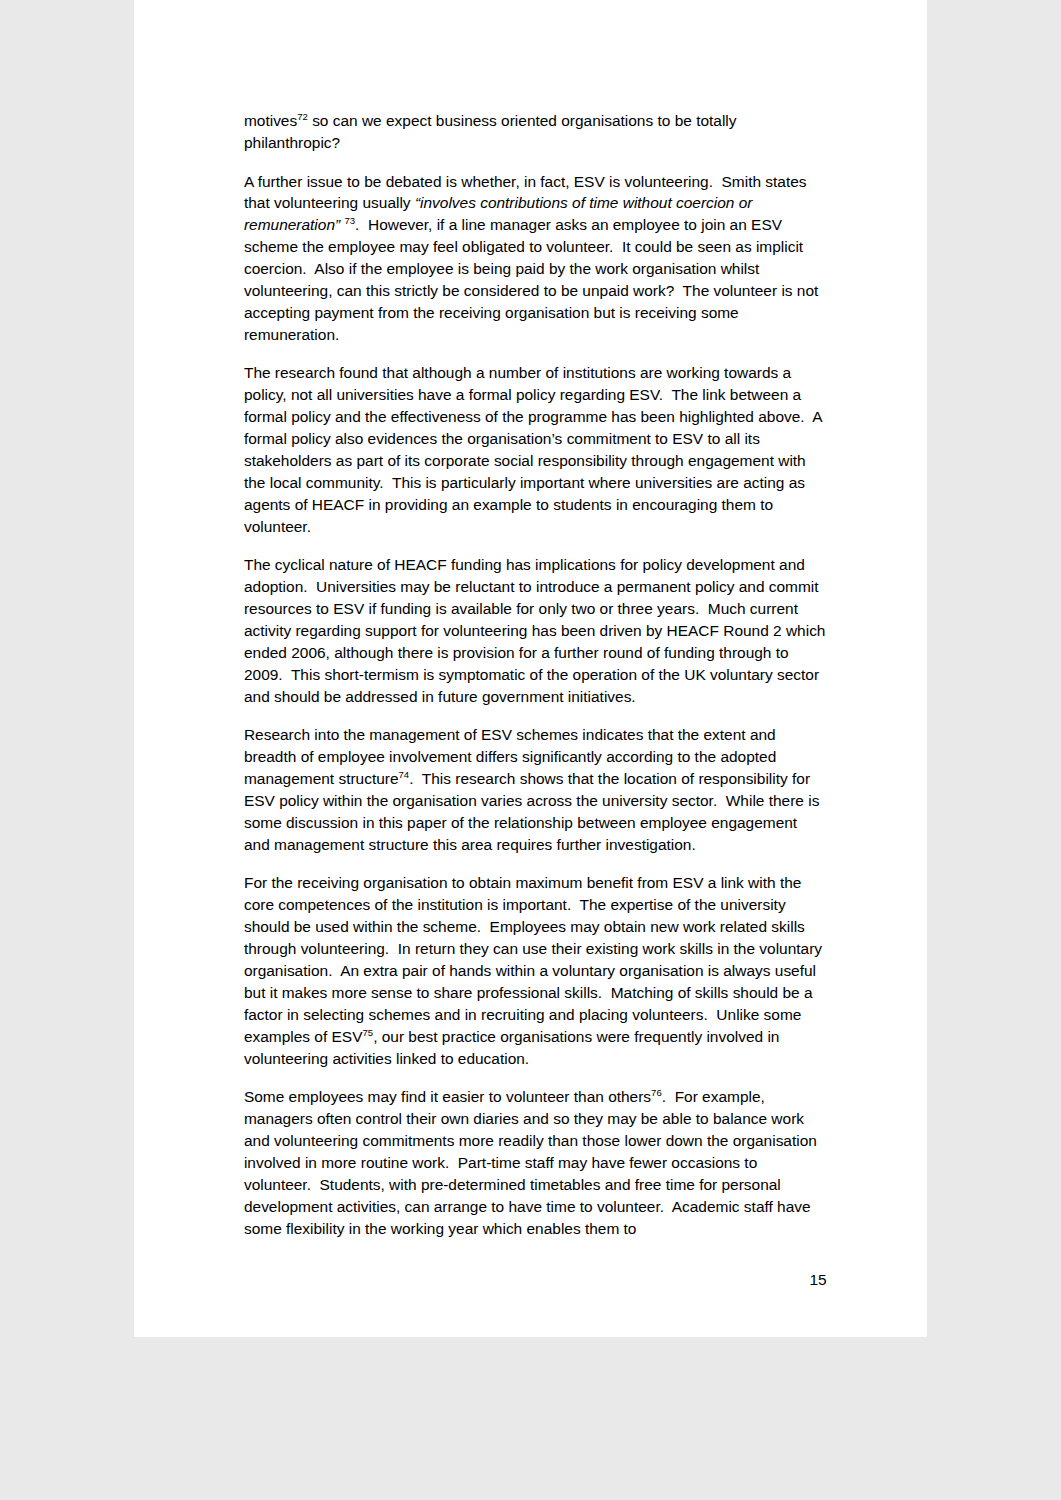motives72 so can we expect business oriented organisations to be totally philanthropic?
A further issue to be debated is whether, in fact, ESV is volunteering. Smith states that volunteering usually “involves contributions of time without coercion or remuneration” 73. However, if a line manager asks an employee to join an ESV scheme the employee may feel obligated to volunteer. It could be seen as implicit coercion. Also if the employee is being paid by the work organisation whilst volunteering, can this strictly be considered to be unpaid work? The volunteer is not accepting payment from the receiving organisation but is receiving some remuneration.
The research found that although a number of institutions are working towards a policy, not all universities have a formal policy regarding ESV. The link between a formal policy and the effectiveness of the programme has been highlighted above. A formal policy also evidences the organisation’s commitment to ESV to all its stakeholders as part of its corporate social responsibility through engagement with the local community. This is particularly important where universities are acting as agents of HEACF in providing an example to students in encouraging them to volunteer.
The cyclical nature of HEACF funding has implications for policy development and adoption. Universities may be reluctant to introduce a permanent policy and commit resources to ESV if funding is available for only two or three years. Much current activity regarding support for volunteering has been driven by HEACF Round 2 which ended 2006, although there is provision for a further round of funding through to 2009. This short-termism is symptomatic of the operation of the UK voluntary sector and should be addressed in future government initiatives.
Research into the management of ESV schemes indicates that the extent and breadth of employee involvement differs significantly according to the adopted management structure74. This research shows that the location of responsibility for ESV policy within the organisation varies across the university sector. While there is some discussion in this paper of the relationship between employee engagement and management structure this area requires further investigation.
For the receiving organisation to obtain maximum benefit from ESV a link with the core competences of the institution is important. The expertise of the university should be used within the scheme. Employees may obtain new work related skills through volunteering. In return they can use their existing work skills in the voluntary organisation. An extra pair of hands within a voluntary organisation is always useful but it makes more sense to share professional skills. Matching of skills should be a factor in selecting schemes and in recruiting and placing volunteers. Unlike some examples of ESV75, our best practice organisations were frequently involved in volunteering activities linked to education.
Some employees may find it easier to volunteer than others76. For example, managers often control their own diaries and so they may be able to balance work and volunteering commitments more readily than those lower down the organisation involved in more routine work. Part-time staff may have fewer occasions to volunteer. Students, with pre-determined timetables and free time for personal development activities, can arrange to have time to volunteer. Academic staff have some flexibility in the working year which enables them to
15